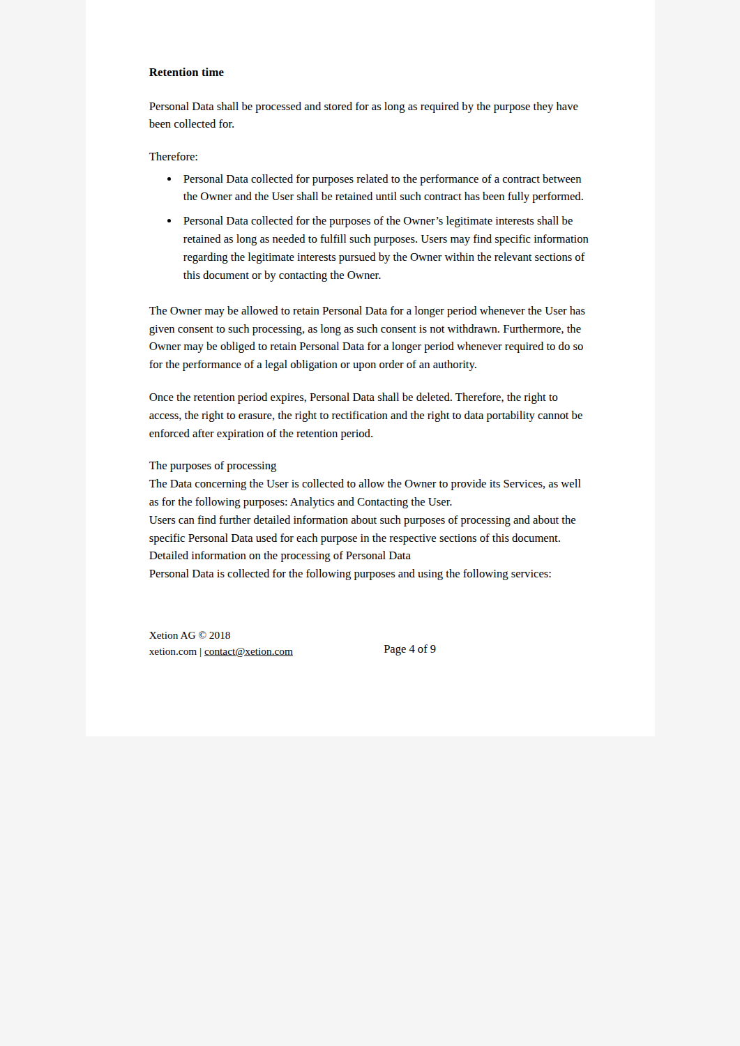Retention time
Personal Data shall be processed and stored for as long as required by the purpose they have been collected for.
Therefore:
Personal Data collected for purposes related to the performance of a contract between the Owner and the User shall be retained until such contract has been fully performed.
Personal Data collected for the purposes of the Owner’s legitimate interests shall be retained as long as needed to fulfill such purposes. Users may find specific information regarding the legitimate interests pursued by the Owner within the relevant sections of this document or by contacting the Owner.
The Owner may be allowed to retain Personal Data for a longer period whenever the User has given consent to such processing, as long as such consent is not withdrawn. Furthermore, the Owner may be obliged to retain Personal Data for a longer period whenever required to do so for the performance of a legal obligation or upon order of an authority.
Once the retention period expires, Personal Data shall be deleted. Therefore, the right to access, the right to erasure, the right to rectification and the right to data portability cannot be enforced after expiration of the retention period.
The purposes of processing
The Data concerning the User is collected to allow the Owner to provide its Services, as well as for the following purposes: Analytics and Contacting the User.
Users can find further detailed information about such purposes of processing and about the specific Personal Data used for each purpose in the respective sections of this document.
Detailed information on the processing of Personal Data
Personal Data is collected for the following purposes and using the following services:
Xetion AG © 2018
xetion.com | contact@xetion.com
Page 4 of 9